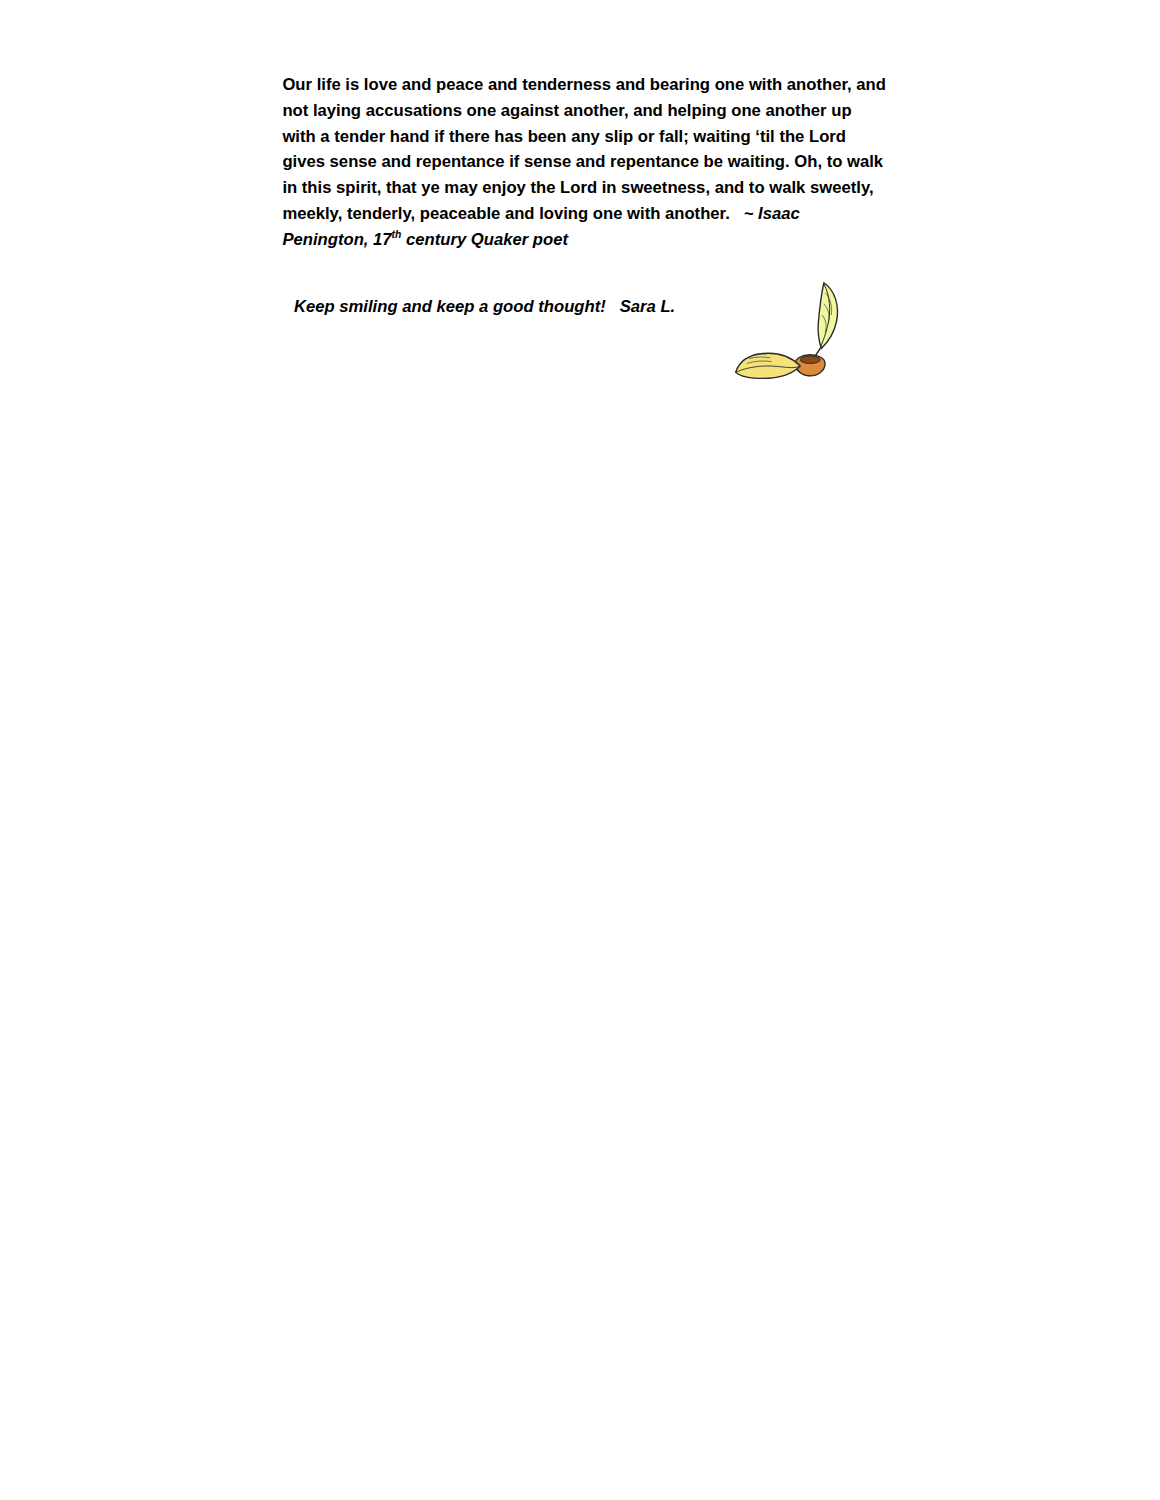Our life is love and peace and tenderness and bearing one with another, and not laying accusations one against another, and helping one another up with a tender hand if there has been any slip or fall; waiting ‘til the Lord gives sense and repentance if sense and repentance be waiting. Oh, to walk in this spirit, that ye may enjoy the Lord in sweetness, and to walk sweetly, meekly, tenderly, peaceable and loving one with another. ~ Isaac Penington, 17th century Quaker poet
Keep smiling and keep a good thought! Sara L.